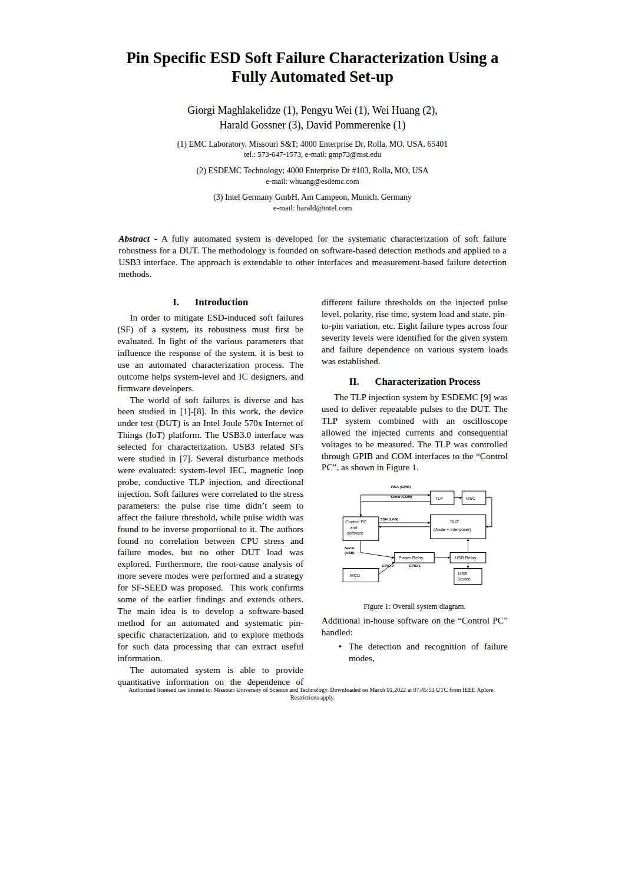Pin Specific ESD Soft Failure Characterization Using a Fully Automated Set-up
Giorgi Maghlakelidze (1), Pengyu Wei (1), Wei Huang (2),
Harald Gossner (3), David Pommerenke (1)
(1) EMC Laboratory, Missouri S&T; 4000 Enterprise Dr, Rolla, MO, USA, 65401
tel.: 573-647-1573, e-mail: gmp73@mst.edu
(2) ESDEMC Technology; 4000 Enterprise Dr #103, Rolla, MO, USA
e-mail: whuang@esdemc.com
(3) Intel Germany GmbH, Am Campeon, Munich, Germany
e-mail: harald@intel.com
Abstract - A fully automated system is developed for the systematic characterization of soft failure robustness for a DUT. The methodology is founded on software-based detection methods and applied to a USB3 interface. The approach is extendable to other interfaces and measurement-based failure detection methods.
I. Introduction
In order to mitigate ESD-induced soft failures (SF) of a system, its robustness must first be evaluated. In light of the various parameters that influence the response of the system, it is best to use an automated characterization process. The outcome helps system-level and IC designers, and firmware developers.
The world of soft failures is diverse and has been studied in [1]-[8]. In this work, the device under test (DUT) is an Intel Joule 570x Internet of Things (IoT) platform. The USB3.0 interface was selected for characterization. USB3 related SFs were studied in [7]. Several disturbance methods were evaluated: system-level IEC, magnetic loop probe, conductive TLP injection, and directional injection. Soft failures were correlated to the stress parameters: the pulse rise time didn’t seem to affect the failure threshold, while pulse width was found to be inverse proportional to it. The authors found no correlation between CPU stress and failure modes, but no other DUT load was explored. Furthermore, the root-cause analysis of more severe modes were performed and a strategy for SF-SEED was proposed. This work confirms some of the earlier findings and extends others. The main idea is to develop a software-based method for an automated and systematic pin-specific characterization, and to explore methods for such data processing that can extract useful information.
The automated system is able to provide quantitative information on the dependence of different failure thresholds on the injected pulse level, polarity, rise time, system load and state, pin-to-pin variation, etc. Eight failure types across four severity levels were identified for the given system and failure dependence on various system loads was established.
II. Characterization Process
The TLP injection system by ESDEMC [9] was used to deliver repeatable pulses to the DUT. The TLP system combined with an oscilloscope allowed the injected currents and consequential voltages to be measured. The TLP was controlled through GPIB and COM interfaces to the “Control PC”, as shown in Figure 1.
Figure 1: Overall system diagram.
Additional in-house software on the “Control PC” handled:
The detection and recognition of failure modes,
Authorized licensed use limited to: Missouri University of Science and Technology. Downloaded on March 01,2022 at 07:45:53 UTC from IEEE Xplore. Restrictions apply.